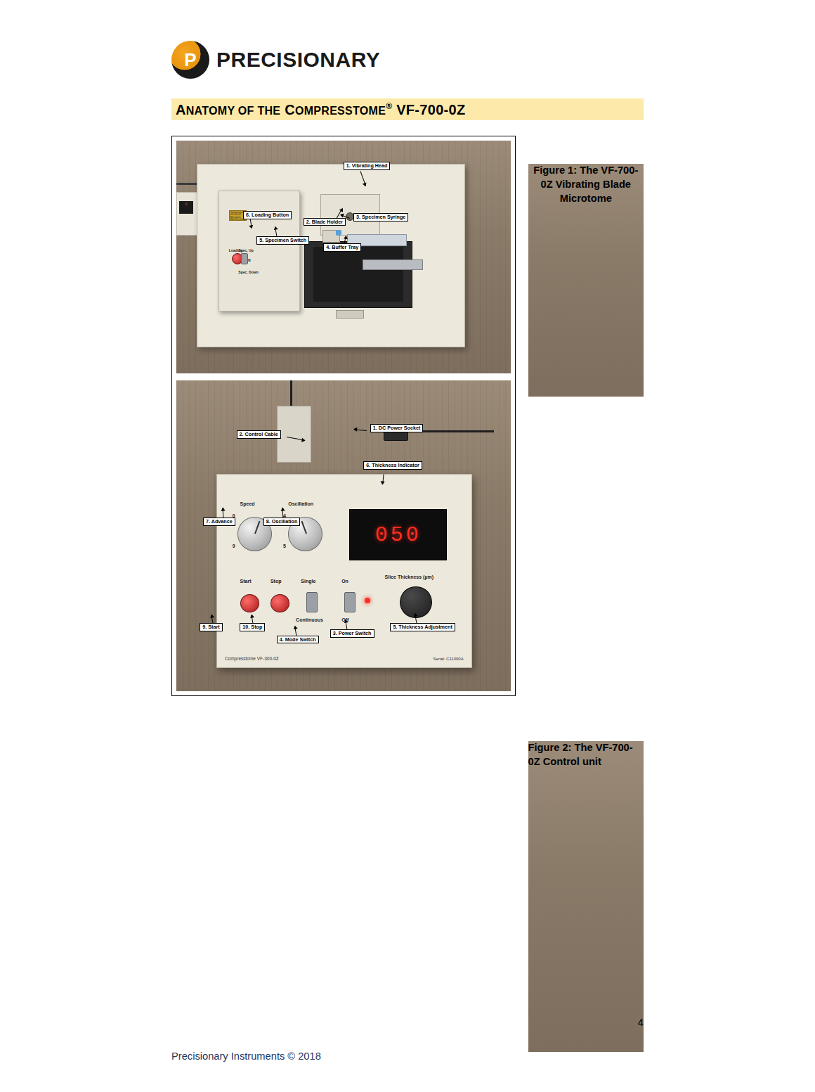PRECISIONARY
ANATOMY OF THE COMPRESSTOME® VF-700-0Z
0
Compresstome™
VF-700-0Z Microtome
With Pre-Zero-Z™ Technique
Precisionary Instruments Inc. USA Patent
7,146,895 6,889,618 Other Patent Pending
Loading
Spec. Up
Spec. Down
N
1. Vibrating Head
2. Blade Holder
3. Specimen Syringe
4. Buffer Tray
5. Specimen Switch
6. Loading Button
Speed
Oscillation
0
9
4
5
050
Start
Stop
Single
On
Slice Thickness (µm)
Continuous
Off
Compresstome VF-300-0Z
Serial: C11000A
2. Control Cable
1. DC Power Socket
6. Thickness Indicator
7. Advance
8. Oscillation
9. Start
10. Stop
4. Mode Switch
3. Power Switch
5. Thickness Adjustment
Figure 1: The VF-700-0Z Vibrating Blade Microtome
Figure 2: The VF-700-0Z Control unit
4
Precisionary Instruments © 2018